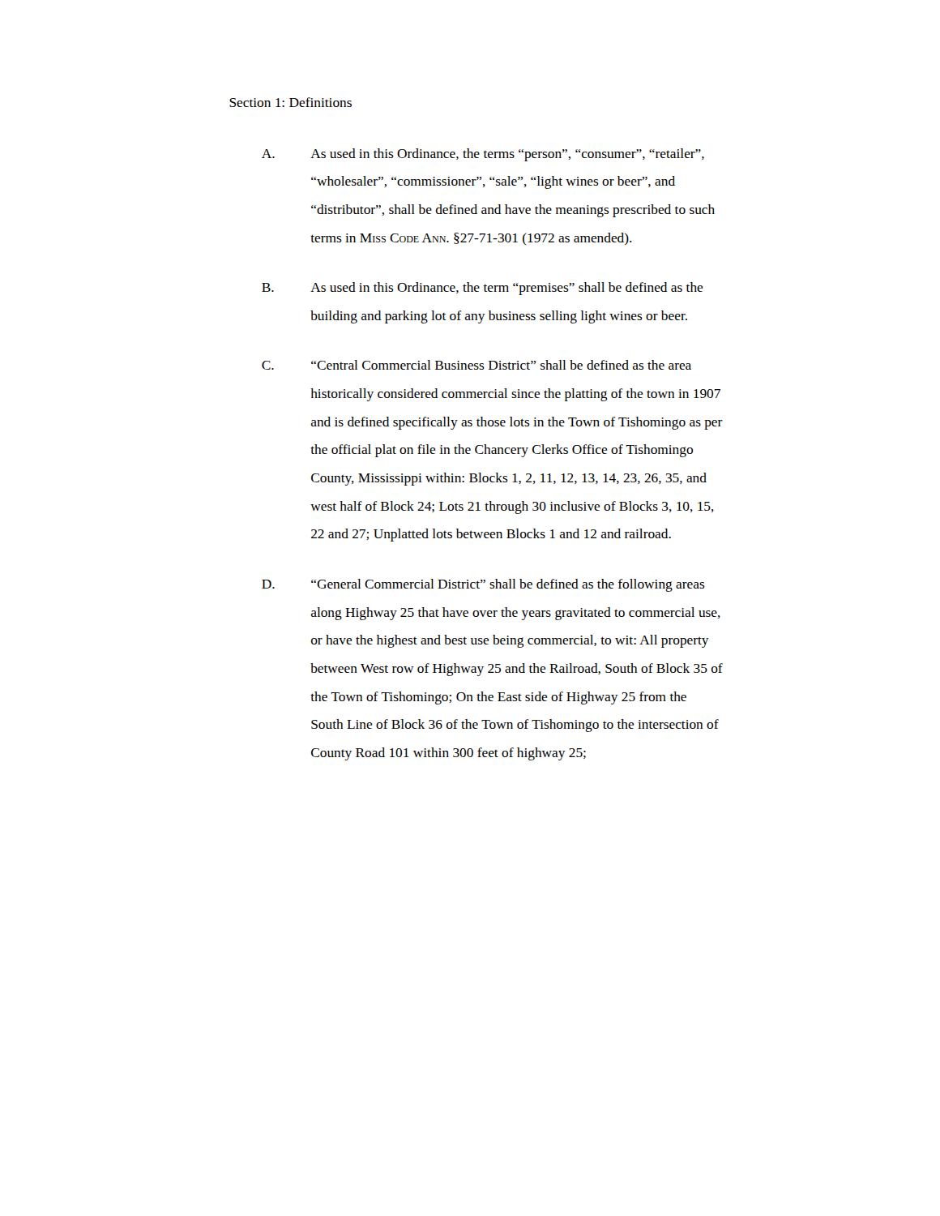Section 1: Definitions
A.
As used in this Ordinance, the terms “person”, “consumer”, “retailer”, “wholesaler”, “commissioner”, “sale”, “light wines or beer”, and “distributor”, shall be defined and have the meanings prescribed to such terms in Miss Code Ann. §27-71-301 (1972 as amended).
B.
As used in this Ordinance, the term “premises” shall be defined as the building and parking lot of any business selling light wines or beer.
C.
“Central Commercial Business District” shall be defined as the area historically considered commercial since the platting of the town in 1907 and is defined specifically as those lots in the Town of Tishomingo as per the official plat on file in the Chancery Clerks Office of Tishomingo County, Mississippi within: Blocks 1, 2, 11, 12, 13, 14, 23, 26, 35, and west half of Block 24; Lots 21 through 30 inclusive of Blocks 3, 10, 15, 22 and 27; Unplatted lots between Blocks 1 and 12 and railroad.
D.
“General Commercial District” shall be defined as the following areas along Highway 25 that have over the years gravitated to commercial use, or have the highest and best use being commercial, to wit: All property between West row of Highway 25 and the Railroad, South of Block 35 of the Town of Tishomingo; On the East side of Highway 25 from the South Line of Block 36 of the Town of Tishomingo to the intersection of County Road 101 within 300 feet of highway 25;